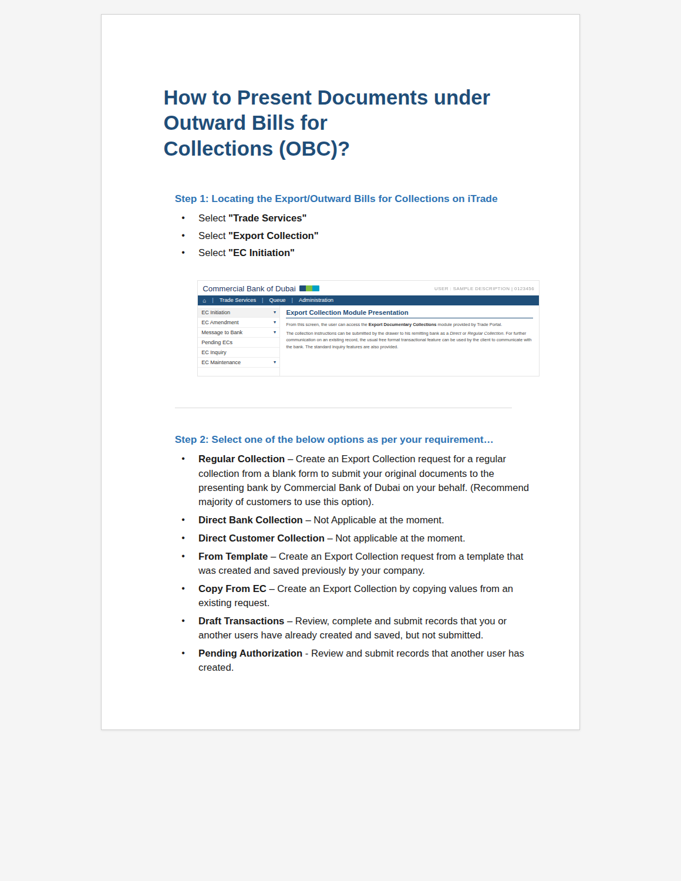How to Present Documents under Outward Bills for
Collections (OBC)?
Step 1: Locating the Export/Outward Bills for Collections on iTrade
Select "Trade Services"
Select "Export Collection"
Select "EC Initiation"
Commercial Bank of Dubai
USER : SAMPLE DESCRIPTION | 0123456
⌂ | Trade Services | Queue | Administration
EC Initiation▾
EC Amendment▾
Message to Bank▾
Pending ECs
EC Inquiry
EC Maintenance▾
Export Collection Module Presentation
From this screen, the user can access the Export Documentary Collections module provided by Trade Portal.
The collection instructions can be submitted by the drawer to his remitting bank as a Direct or Regular Collection. For further communication on an existing record, the usual free format transactional feature can be used by the client to communicate with the bank. The standard inquiry features are also provided.
Step 2: Select one of the below options as per your requirement…
Regular Collection – Create an Export Collection request for a regular collection from a blank form to submit your original documents to the presenting bank by Commercial Bank of Dubai on your behalf. (Recommend majority of customers to use this option).
Direct Bank Collection – Not Applicable at the moment.
Direct Customer Collection – Not applicable at the moment.
From Template – Create an Export Collection request from a template that was created and saved previously by your company.
Copy From EC – Create an Export Collection by copying values from an existing request.
Draft Transactions – Review, complete and submit records that you or another users have already created and saved, but not submitted.
Pending Authorization - Review and submit records that another user has created.